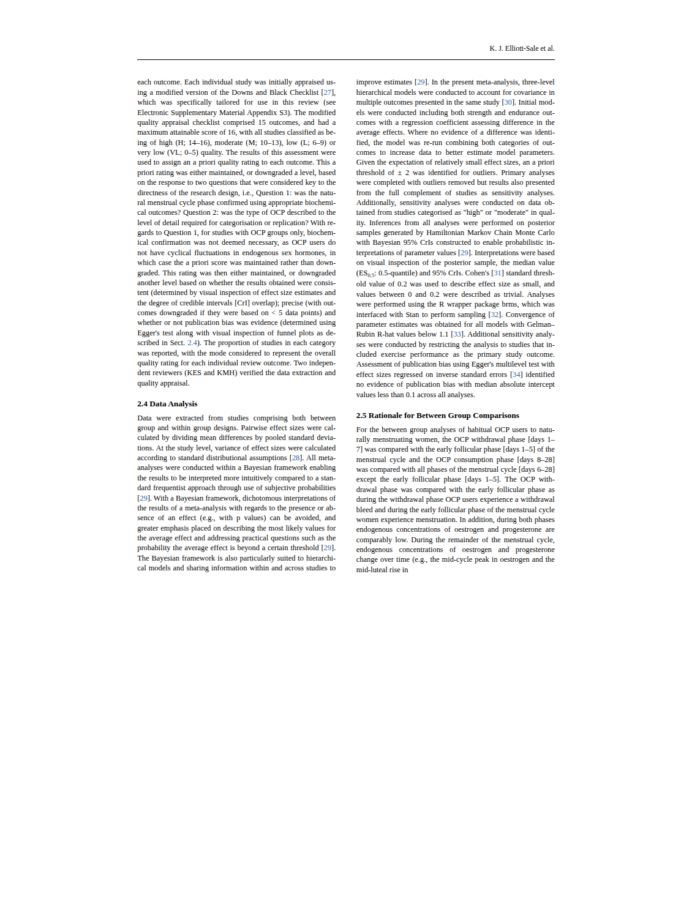K. J. Elliott-Sale et al.
each outcome. Each individual study was initially appraised using a modified version of the Downs and Black Checklist [27], which was specifically tailored for use in this review (see Electronic Supplementary Material Appendix S3). The modified quality appraisal checklist comprised 15 outcomes, and had a maximum attainable score of 16, with all studies classified as being of high (H; 14–16), moderate (M; 10–13), low (L; 6–9) or very low (VL; 0–5) quality. The results of this assessment were used to assign an a priori quality rating to each outcome. This a priori rating was either maintained, or downgraded a level, based on the response to two questions that were considered key to the directness of the research design, i.e., Question 1: was the natural menstrual cycle phase confirmed using appropriate biochemical outcomes? Question 2: was the type of OCP described to the level of detail required for categorisation or replication? With regards to Question 1, for studies with OCP groups only, biochemical confirmation was not deemed necessary, as OCP users do not have cyclical fluctuations in endogenous sex hormones, in which case the a priori score was maintained rather than downgraded. This rating was then either maintained, or downgraded another level based on whether the results obtained were consistent (determined by visual inspection of effect size estimates and the degree of credible intervals [CrI] overlap); precise (with outcomes downgraded if they were based on < 5 data points) and whether or not publication bias was evidence (determined using Egger's test along with visual inspection of funnel plots as described in Sect. 2.4). The proportion of studies in each category was reported, with the mode considered to represent the overall quality rating for each individual review outcome. Two independent reviewers (KES and KMH) verified the data extraction and quality appraisal.
2.4 Data Analysis
Data were extracted from studies comprising both between group and within group designs. Pairwise effect sizes were calculated by dividing mean differences by pooled standard deviations. At the study level, variance of effect sizes were calculated according to standard distributional assumptions [28]. All meta-analyses were conducted within a Bayesian framework enabling the results to be interpreted more intuitively compared to a standard frequentist approach through use of subjective probabilities [29]. With a Bayesian framework, dichotomous interpretations of the results of a meta-analysis with regards to the presence or absence of an effect (e.g., with p values) can be avoided, and greater emphasis placed on describing the most likely values for the average effect and addressing practical questions such as the probability the average effect is beyond a certain threshold [29]. The Bayesian framework is also particularly suited to hierarchical models and sharing information within and across studies to improve estimates [29]. In the present meta-analysis, three-level hierarchical models were conducted to account for covariance in multiple outcomes presented in the same study [30]. Initial models were conducted including both strength and endurance outcomes with a regression coefficient assessing difference in the average effects. Where no evidence of a difference was identified, the model was re-run combining both categories of outcomes to increase data to better estimate model parameters. Given the expectation of relatively small effect sizes, an a priori threshold of ± 2 was identified for outliers. Primary analyses were completed with outliers removed but results also presented from the full complement of studies as sensitivity analyses. Additionally, sensitivity analyses were conducted on data obtained from studies categorised as "high" or "moderate" in quality. Inferences from all analyses were performed on posterior samples generated by Hamiltonian Markov Chain Monte Carlo with Bayesian 95% CrIs constructed to enable probabilistic interpretations of parameter values [29]. Interpretations were based on visual inspection of the posterior sample, the median value (ES0.5: 0.5-quantile) and 95% CrIs. Cohen's [31] standard threshold value of 0.2 was used to describe effect size as small, and values between 0 and 0.2 were described as trivial. Analyses were performed using the R wrapper package brms, which was interfaced with Stan to perform sampling [32]. Convergence of parameter estimates was obtained for all models with Gelman–Rubin R-hat values below 1.1 [33]. Additional sensitivity analyses were conducted by restricting the analysis to studies that included exercise performance as the primary study outcome. Assessment of publication bias using Egger's multilevel test with effect sizes regressed on inverse standard errors [34] identified no evidence of publication bias with median absolute intercept values less than 0.1 across all analyses.
2.5 Rationale for Between Group Comparisons
For the between group analyses of habitual OCP users to naturally menstruating women, the OCP withdrawal phase [days 1–7] was compared with the early follicular phase [days 1–5] of the menstrual cycle and the OCP consumption phase [days 8–28] was compared with all phases of the menstrual cycle [days 6–28] except the early follicular phase [days 1–5]. The OCP withdrawal phase was compared with the early follicular phase as during the withdrawal phase OCP users experience a withdrawal bleed and during the early follicular phase of the menstrual cycle women experience menstruation. In addition, during both phases endogenous concentrations of oestrogen and progesterone are comparably low. During the remainder of the menstrual cycle, endogenous concentrations of oestrogen and progesterone change over time (e.g., the mid-cycle peak in oestrogen and the mid-luteal rise in